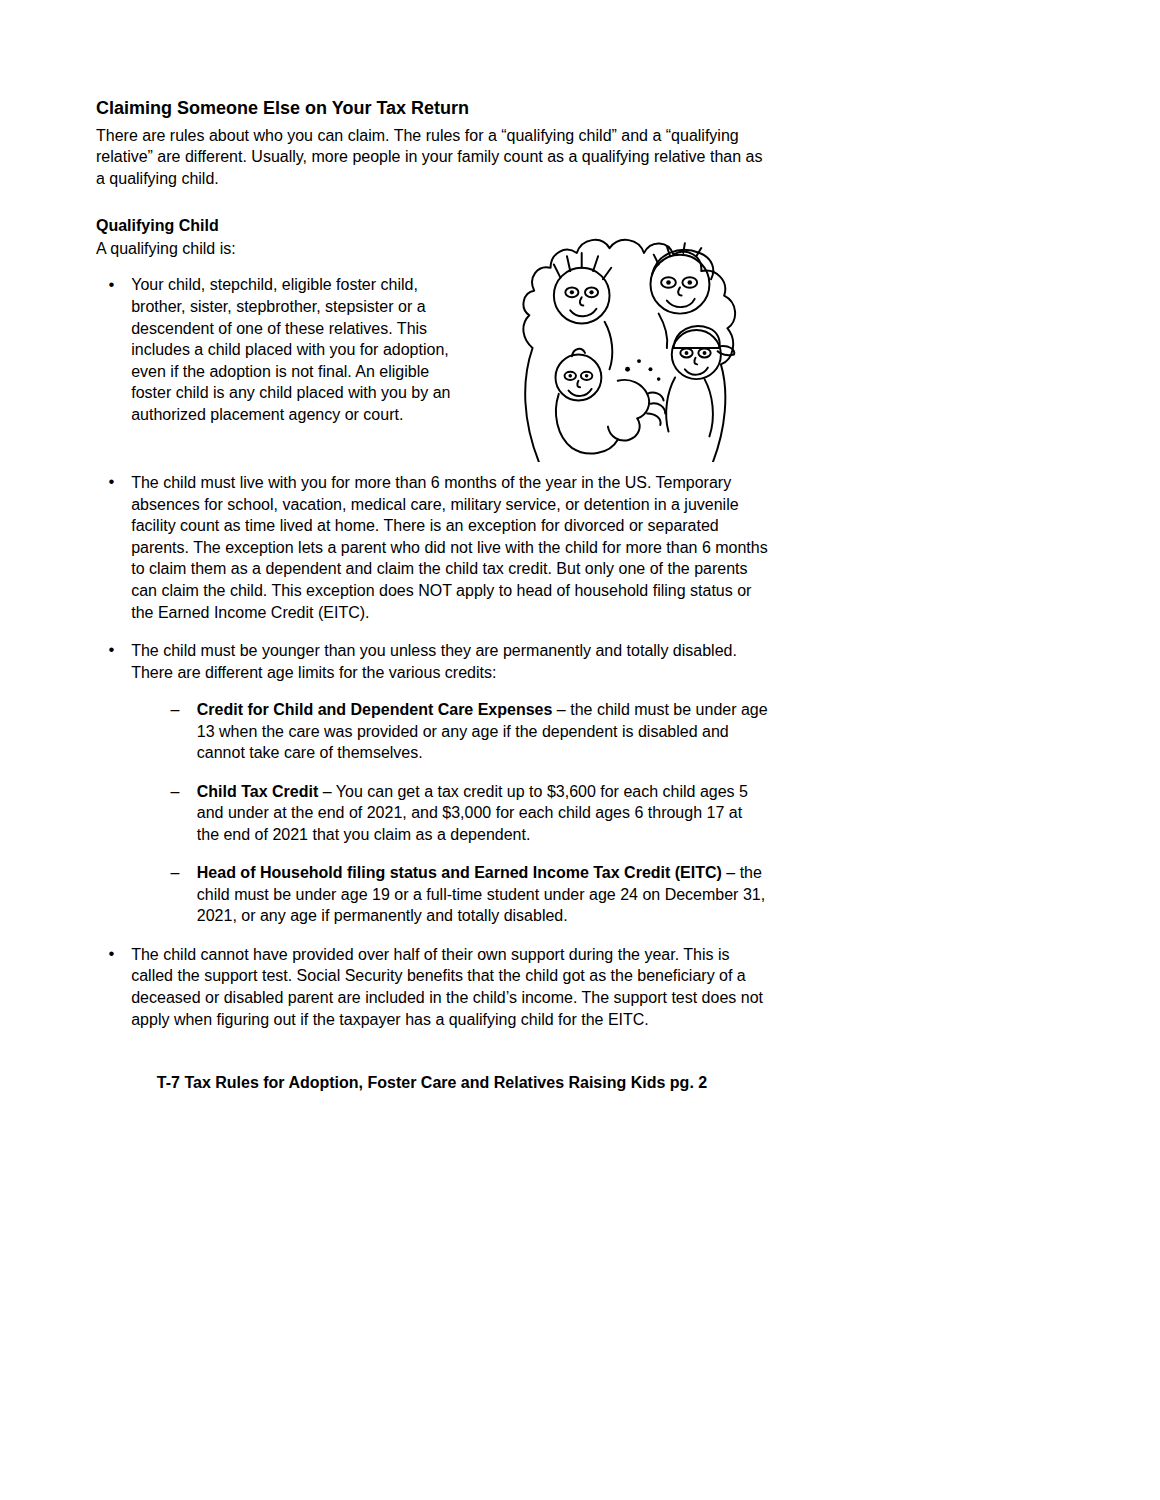Claiming Someone Else on Your Tax Return
There are rules about who you can claim. The rules for a “qualifying child” and a “qualifying relative” are different. Usually, more people in your family count as a qualifying relative than as a qualifying child.
Qualifying Child
A qualifying child is:
Your child, stepchild, eligible foster child, brother, sister, stepbrother, stepsister or a descendent of one of these relatives. This includes a child placed with you for adoption, even if the adoption is not final. An eligible foster child is any child placed with you by an authorized placement agency or court.
The child must live with you for more than 6 months of the year in the US. Temporary absences for school, vacation, medical care, military service, or detention in a juvenile facility count as time lived at home. There is an exception for divorced or separated parents. The exception lets a parent who did not live with the child for more than 6 months to claim them as a dependent and claim the child tax credit. But only one of the parents can claim the child. This exception does NOT apply to head of household filing status or the Earned Income Credit (EITC).
The child must be younger than you unless they are permanently and totally disabled. There are different age limits for the various credits:
Credit for Child and Dependent Care Expenses – the child must be under age 13 when the care was provided or any age if the dependent is disabled and cannot take care of themselves.
Child Tax Credit – You can get a tax credit up to $3,600 for each child ages 5 and under at the end of 2021, and $3,000 for each child ages 6 through 17 at the end of 2021 that you claim as a dependent.
Head of Household filing status and Earned Income Tax Credit (EITC) – the child must be under age 19 or a full-time student under age 24 on December 31, 2021, or any age if permanently and totally disabled.
The child cannot have provided over half of their own support during the year. This is called the support test. Social Security benefits that the child got as the beneficiary of a deceased or disabled parent are included in the child’s income. The support test does not apply when figuring out if the taxpayer has a qualifying child for the EITC.
T-7 Tax Rules for Adoption, Foster Care and Relatives Raising Kids pg. 2